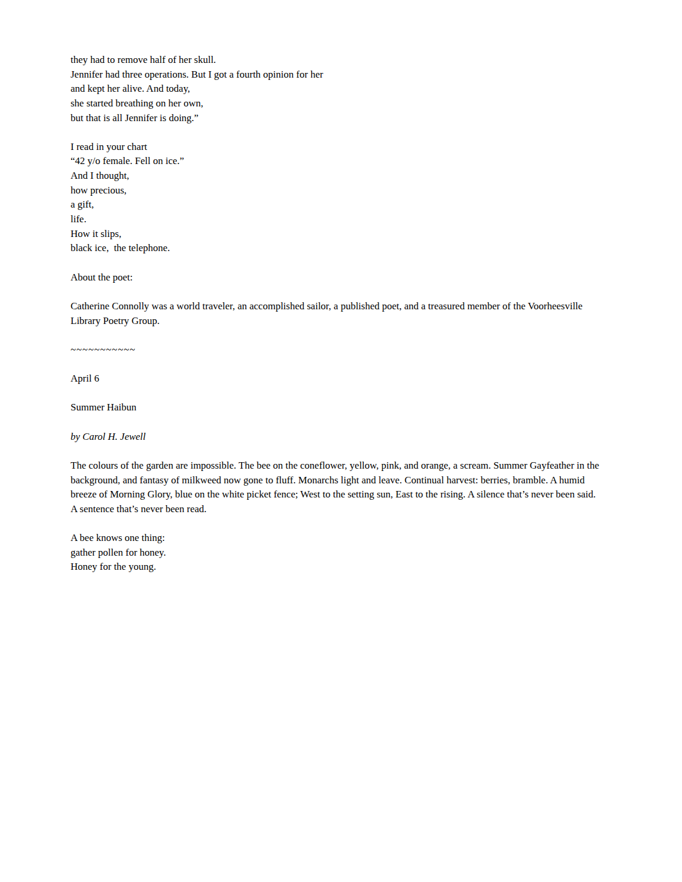they had to remove half of her skull.
Jennifer had three operations. But I got a fourth opinion for her
and kept her alive. And today,
she started breathing on her own,
but that is all Jennifer is doing.”
I read in your chart
“42 y/o female. Fell on ice.”
And I thought,
how precious,
a gift,
life.
How it slips,
black ice, the telephone.
About the poet:
Catherine Connolly was a world traveler, an accomplished sailor, a published poet, and a treasured member of the Voorheesville Library Poetry Group.
~~~~~~~~~~~
April 6
Summer Haibun
by Carol H. Jewell
The colours of the garden are impossible. The bee on the coneflower, yellow, pink, and orange, a scream. Summer Gayfeather in the background, and fantasy of milkweed now gone to fluff. Monarchs light and leave. Continual harvest: berries, bramble. A humid breeze of Morning Glory, blue on the white picket fence; West to the setting sun, East to the rising. A silence that’s never been said. A sentence that’s never been read.
A bee knows one thing:
gather pollen for honey.
Honey for the young.